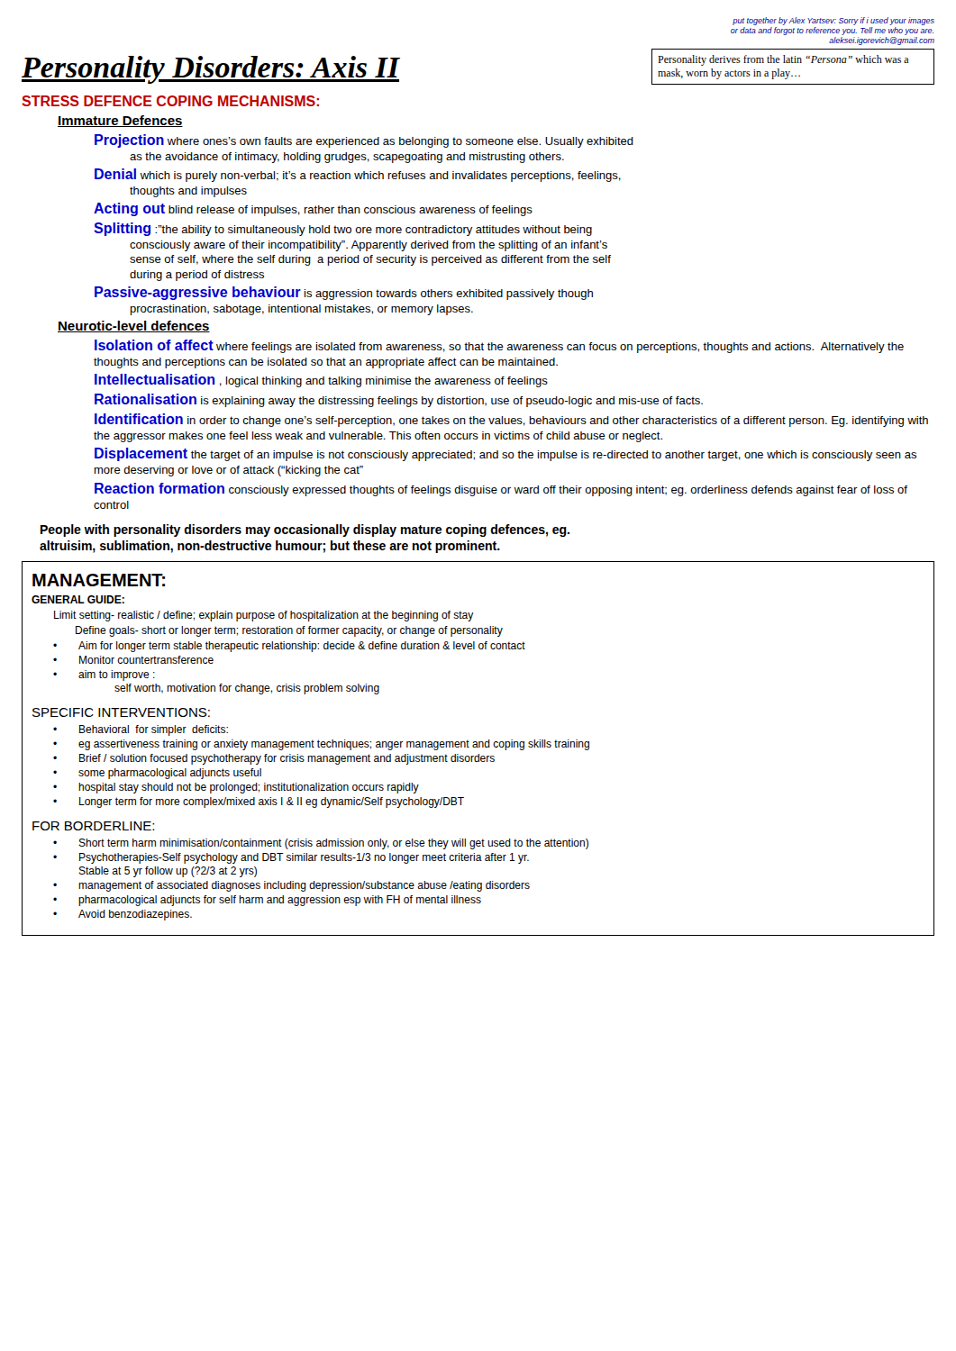put together by Alex Yartsev: Sorry if i used your images
or data and forgot to reference you. Tell me who you are.
aleksei.igorevich@gmail.com
Personality Disorders: Axis II
Personality derives from the latin “Persona” which was a mask, worn by actors in a play…
STRESS DEFENCE COPING MECHANISMS:
Immature Defences
Projection where ones’s own faults are experienced as belonging to someone else. Usually exhibited as the avoidance of intimacy, holding grudges, scapegoating and mistrusting others.
Denial which is purely non-verbal; it’s a reaction which refuses and invalidates perceptions, feelings, thoughts and impulses
Acting out blind release of impulses, rather than conscious awareness of feelings
Splitting :”the ability to simultaneously hold two ore more contradictory attitudes without being consciously aware of their incompatibility”. Apparently derived from the splitting of an infant’s sense of self, where the self during a period of security is perceived as different from the self during a period of distress
Passive-aggressive behaviour is aggression towards others exhibited passively though procrastination, sabotage, intentional mistakes, or memory lapses.
Neurotic-level defences
Isolation of affect where feelings are isolated from awareness, so that the awareness can focus on perceptions, thoughts and actions. Alternatively the thoughts and perceptions can be isolated so that an appropriate affect can be maintained.
Intellectualisation , logical thinking and talking minimise the awareness of feelings
Rationalisation is explaining away the distressing feelings by distortion, use of pseudo-logic and mis-use of facts.
Identification in order to change one’s self-perception, one takes on the values, behaviours and other characteristics of a different person. Eg. identifying with the aggressor makes one feel less weak and vulnerable. This often occurs in victims of child abuse or neglect.
Displacement the target of an impulse is not consciously appreciated; and so the impulse is re-directed to another target, one which is consciously seen as more deserving or love or of attack (“kicking the cat”
Reaction formation consciously expressed thoughts of feelings disguise or ward off their opposing intent; eg. orderliness defends against fear of loss of control
People with personality disorders may occasionally display mature coping defences, eg.
altruisim, sublimation, non-destructive humour; but these are not prominent.
MANAGEMENT:
GENERAL GUIDE:
Limit setting- realistic / define; explain purpose of hospitalization at the beginning of stay
Define goals- short or longer term; restoration of former capacity, or change of personality
Aim for longer term stable therapeutic relationship: decide & define duration & level of contact
Monitor countertransference
aim to improve : self worth, motivation for change, crisis problem solving
SPECIFIC INTERVENTIONS:
Behavioral for simpler deficits:
eg assertiveness training or anxiety management techniques; anger management and coping skills training
Brief / solution focused psychotherapy for crisis management and adjustment disorders
some pharmacological adjuncts useful
hospital stay should not be prolonged; institutionalization occurs rapidly
Longer term for more complex/mixed axis I & II eg dynamic/Self psychology/DBT
FOR BORDERLINE:
Short term harm minimisation/containment (crisis admission only, or else they will get used to the attention)
Psychotherapies-Self psychology and DBT similar results-1/3 no longer meet criteria after 1 yr. Stable at 5 yr follow up (?2/3 at 2 yrs)
management of associated diagnoses including depression/substance abuse /eating disorders
pharmacological adjuncts for self harm and aggression esp with FH of mental illness
Avoid benzodiazepines.